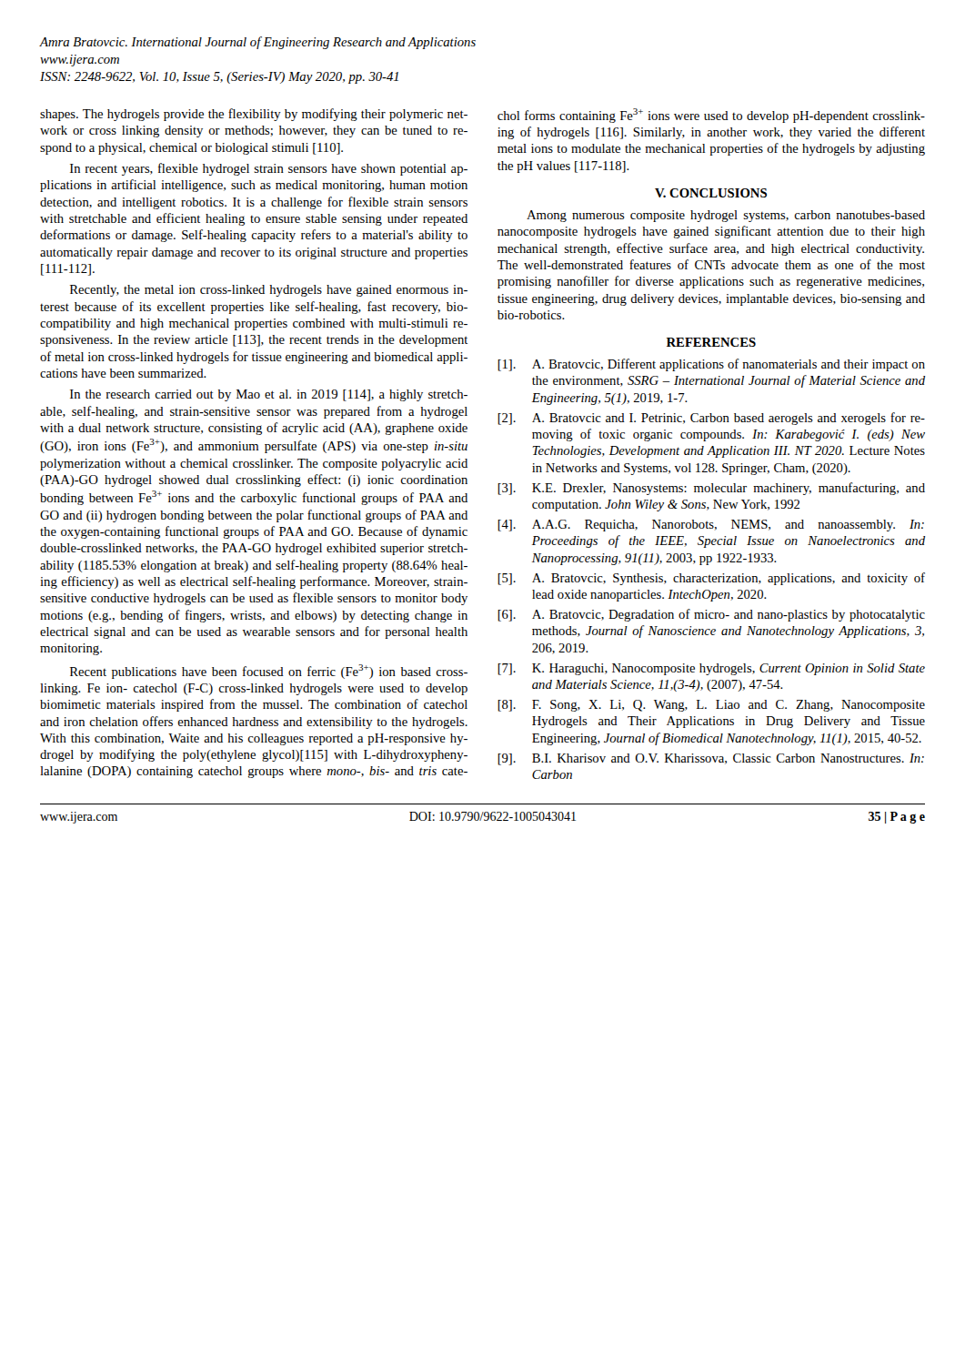Amra Bratovcic. International Journal of Engineering Research and Applications
www.ijera.com
ISSN: 2248-9622, Vol. 10, Issue 5, (Series-IV) May 2020, pp. 30-41
shapes. The hydrogels provide the flexibility by modifying their polymeric network or cross linking density or methods; however, they can be tuned to respond to a physical, chemical or biological stimuli [110].
In recent years, flexible hydrogel strain sensors have shown potential applications in artificial intelligence, such as medical monitoring, human motion detection, and intelligent robotics. It is a challenge for flexible strain sensors with stretchable and efficient healing to ensure stable sensing under repeated deformations or damage. Self-healing capacity refers to a material's ability to automatically repair damage and recover to its original structure and properties [111-112].
Recently, the metal ion cross-linked hydrogels have gained enormous interest because of its excellent properties like self-healing, fast recovery, biocompatibility and high mechanical properties combined with multi-stimuli responsiveness. In the review article [113], the recent trends in the development of metal ion cross-linked hydrogels for tissue engineering and biomedical applications have been summarized.
In the research carried out by Mao et al. in 2019 [114], a highly stretchable, self-healing, and strain-sensitive sensor was prepared from a hydrogel with a dual network structure, consisting of acrylic acid (AA), graphene oxide (GO), iron ions (Fe3+), and ammonium persulfate (APS) via one-step in-situ polymerization without a chemical crosslinker. The composite polyacrylic acid (PAA)-GO hydrogel showed dual crosslinking effect: (i) ionic coordination bonding between Fe3+ ions and the carboxylic functional groups of PAA and GO and (ii) hydrogen bonding between the polar functional groups of PAA and the oxygen-containing functional groups of PAA and GO. Because of dynamic double-crosslinked networks, the PAA-GO hydrogel exhibited superior stretchability (1185.53% elongation at break) and self-healing property (88.64% healing efficiency) as well as electrical self-healing performance. Moreover, strain-sensitive conductive hydrogels can be used as flexible sensors to monitor body motions (e.g., bending of fingers, wrists, and elbows) by detecting change in electrical signal and can be used as wearable sensors and for personal health monitoring.
Recent publications have been focused on ferric (Fe3+) ion based cross-linking. Fe ion- catechol (F-C) cross-linked hydrogels were used to develop biomimetic materials inspired from the mussel. The combination of catechol and iron chelation offers enhanced hardness and extensibility to the hydrogels. With this combination, Waite and his colleagues reported a pH-responsive hydrogel by modifying the poly(ethylene glycol)[115] with L-dihydroxyphenylalanine (DOPA) containing catechol groups where mono-, bis- and tris catechol forms containing Fe3+ ions were used to develop pH-dependent crosslinking of hydrogels [116]. Similarly, in another work, they varied the different metal ions to modulate the mechanical properties of the hydrogels by adjusting the pH values [117-118].
V. Conclusions
Among numerous composite hydrogel systems, carbon nanotubes-based nanocomposite hydrogels have gained significant attention due to their high mechanical strength, effective surface area, and high electrical conductivity. The well-demonstrated features of CNTs advocate them as one of the most promising nanofiller for diverse applications such as regenerative medicines, tissue engineering, drug delivery devices, implantable devices, bio-sensing and bio-robotics.
References
[1]. A. Bratovcic, Different applications of nanomaterials and their impact on the environment, SSRG – International Journal of Material Science and Engineering, 5(1), 2019, 1-7.
[2]. A. Bratovcic and I. Petrinic, Carbon based aerogels and xerogels for removing of toxic organic compounds. In: Karabegović I. (eds) New Technologies, Development and Application III. NT 2020. Lecture Notes in Networks and Systems, vol 128. Springer, Cham, (2020).
[3]. K.E. Drexler, Nanosystems: molecular machinery, manufacturing, and computation. John Wiley & Sons, New York, 1992
[4]. A.A.G. Requicha, Nanorobots, NEMS, and nanoassembly. In: Proceedings of the IEEE, Special Issue on Nanoelectronics and Nanoprocessing, 91(11), 2003, pp 1922-1933.
[5]. A. Bratovcic, Synthesis, characterization, applications, and toxicity of lead oxide nanoparticles. IntechOpen, 2020.
[6]. A. Bratovcic, Degradation of micro- and nano-plastics by photocatalytic methods, Journal of Nanoscience and Nanotechnology Applications, 3, 206, 2019.
[7]. K. Haraguchi, Nanocomposite hydrogels, Current Opinion in Solid State and Materials Science, 11,(3-4), (2007), 47-54.
[8]. F. Song, X. Li, Q. Wang, L. Liao and C. Zhang, Nanocomposite Hydrogels and Their Applications in Drug Delivery and Tissue Engineering, Journal of Biomedical Nanotechnology, 11(1), 2015, 40-52.
[9]. B.I. Kharisov and O.V. Kharissova, Classic Carbon Nanostructures. In: Carbon
www.ijera.com DOI: 10.9790/9622-1005043041 35 | P a g e